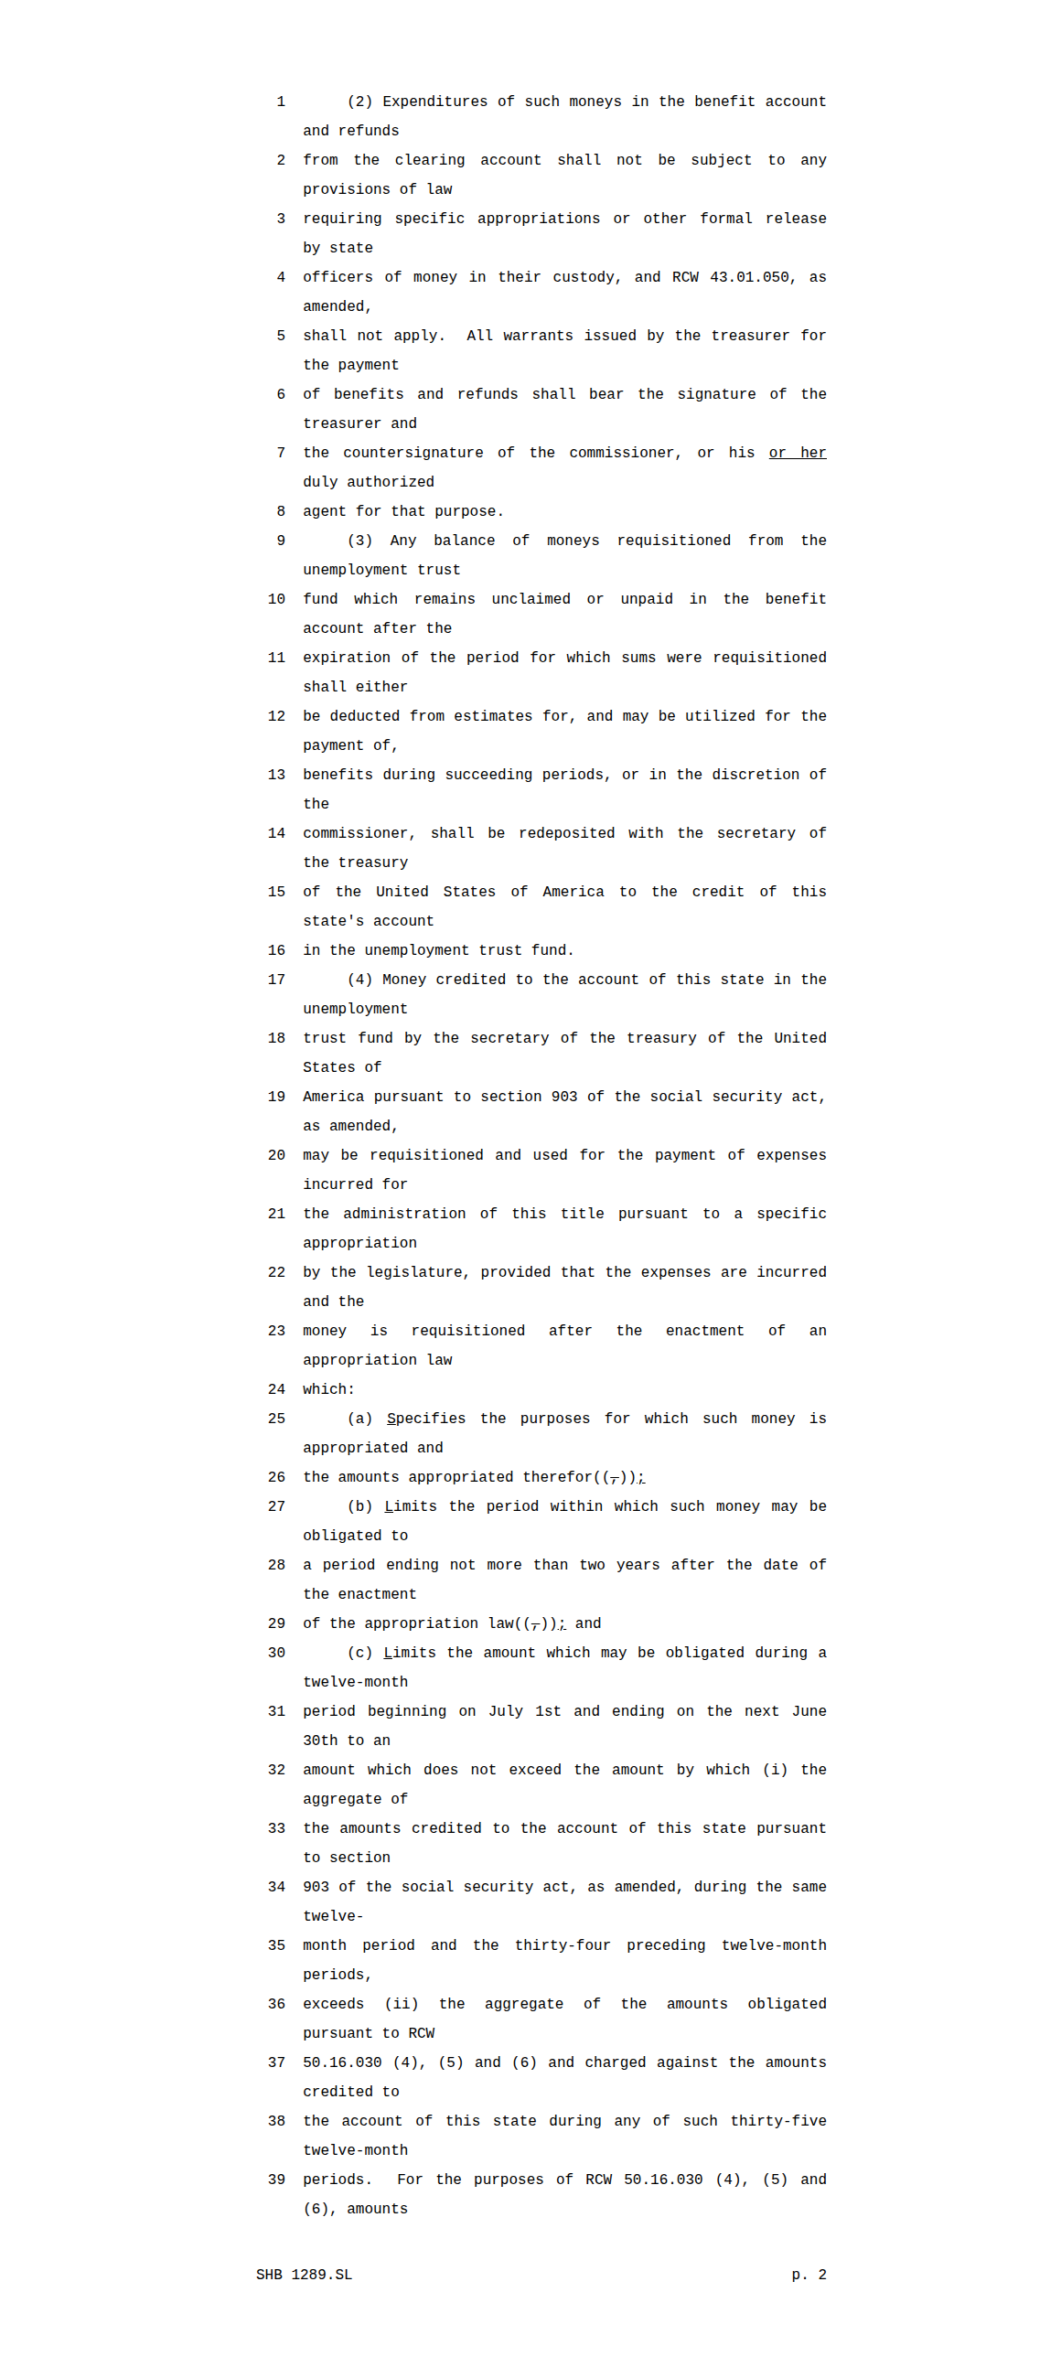(2) Expenditures of such moneys in the benefit account and refunds
from the clearing account shall not be subject to any provisions of law
requiring specific appropriations or other formal release by state
officers of money in their custody, and RCW 43.01.050, as amended,
shall not apply. All warrants issued by the treasurer for the payment
of benefits and refunds shall bear the signature of the treasurer and
the countersignature of the commissioner, or his or her duly authorized
agent for that purpose.
(3) Any balance of moneys requisitioned from the unemployment trust
fund which remains unclaimed or unpaid in the benefit account after the
expiration of the period for which sums were requisitioned shall either
be deducted from estimates for, and may be utilized for the payment of,
benefits during succeeding periods, or in the discretion of the
commissioner, shall be redeposited with the secretary of the treasury
of the United States of America to the credit of this state's account
in the unemployment trust fund.
(4) Money credited to the account of this state in the unemployment
trust fund by the secretary of the treasury of the United States of
America pursuant to section 903 of the social security act, as amended,
may be requisitioned and used for the payment of expenses incurred for
the administration of this title pursuant to a specific appropriation
by the legislature, provided that the expenses are incurred and the
money is requisitioned after the enactment of an appropriation law
which:
(a) Specifies the purposes for which such money is appropriated and
the amounts appropriated therefor((,));
(b) Limits the period within which such money may be obligated to
a period ending not more than two years after the date of the enactment
of the appropriation law((,)); and
(c) Limits the amount which may be obligated during a twelve-month
period beginning on July 1st and ending on the next June 30th to an
amount which does not exceed the amount by which (i) the aggregate of
the amounts credited to the account of this state pursuant to section
903 of the social security act, as amended, during the same twelve-
month period and the thirty-four preceding twelve-month periods,
exceeds (ii) the aggregate of the amounts obligated pursuant to RCW
50.16.030 (4), (5) and (6) and charged against the amounts credited to
the account of this state during any of such thirty-five twelve-month
periods. For the purposes of RCW 50.16.030 (4), (5) and (6), amounts
SHB 1289.SL p. 2